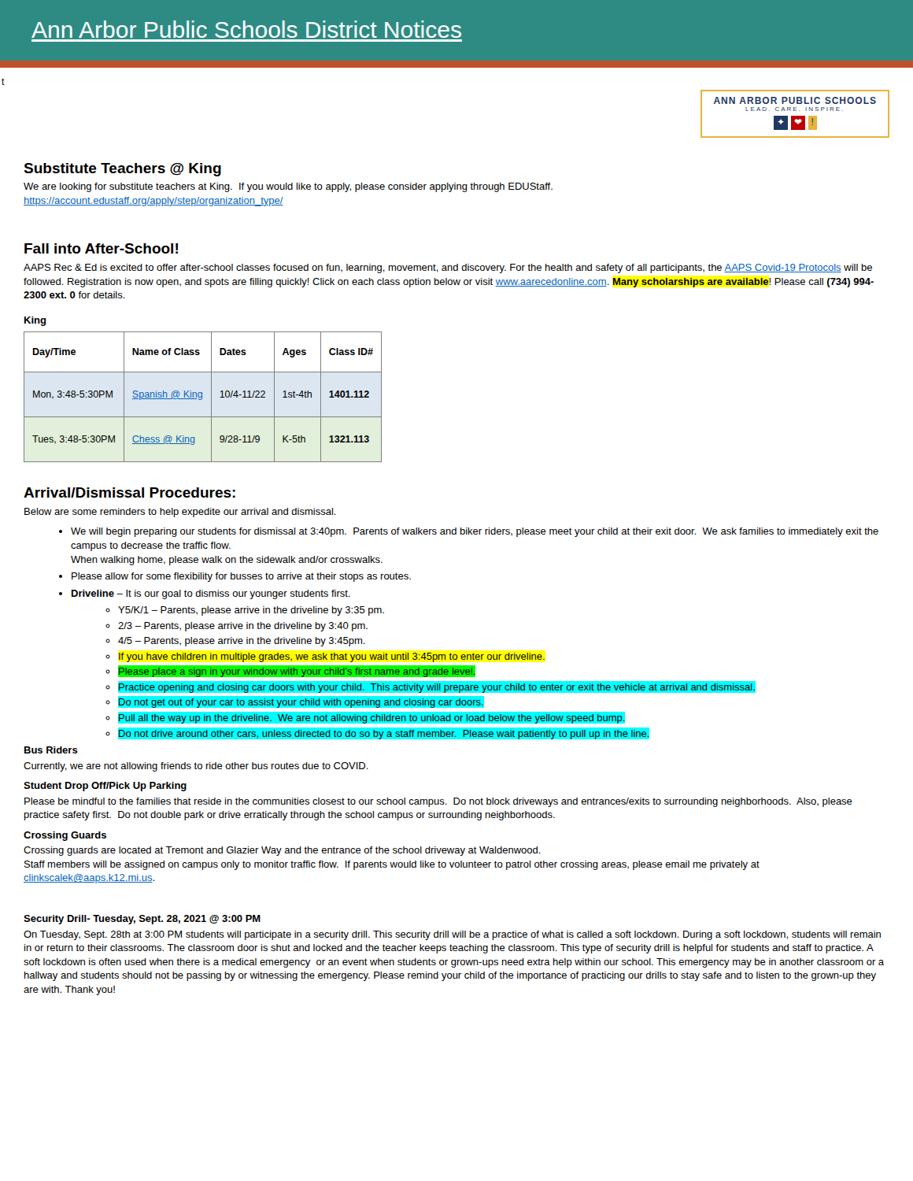Ann Arbor Public Schools District Notices
t
ANN ARBOR PUBLIC SCHOOLS
LEAD. CARE. INSPIRE.
✦❤!
Substitute Teachers @ King
We are looking for substitute teachers at King. If you would like to apply, please consider applying through EDUStaff.
https://account.edustaff.org/apply/step/organization_type/
Fall into After-School!
AAPS Rec & Ed is excited to offer after-school classes focused on fun, learning, movement, and discovery. For the health and safety of all participants, the AAPS Covid-19 Protocols will be followed. Registration is now open, and spots are filling quickly! Click on each class option below or visit www.aarecedonline.com. Many scholarships are available! Please call (734) 994-2300 ext. 0 for details.
King
| Day/Time | Name of Class | Dates | Ages | Class ID# |
| --- | --- | --- | --- | --- |
| Mon, 3:48-5:30PM | Spanish @ King | 10/4-11/22 | 1st-4th | 1401.112 |
| Tues, 3:48-5:30PM | Chess @ King | 9/28-11/9 | K-5th | 1321.113 |
Arrival/Dismissal Procedures:
Below are some reminders to help expedite our arrival and dismissal.
We will begin preparing our students for dismissal at 3:40pm. Parents of walkers and biker riders, please meet your child at their exit door. We ask families to immediately exit the campus to decrease the traffic flow.
When walking home, please walk on the sidewalk and/or crosswalks.
Please allow for some flexibility for busses to arrive at their stops as routes.
Driveline – It is our goal to dismiss our younger students first.
Y5/K/1 – Parents, please arrive in the driveline by 3:35 pm.
2/3 – Parents, please arrive in the driveline by 3:40 pm.
4/5 – Parents, please arrive in the driveline by 3:45pm.
If you have children in multiple grades, we ask that you wait until 3:45pm to enter our driveline.
Please place a sign in your window with your child’s first name and grade level.
Practice opening and closing car doors with your child. This activity will prepare your child to enter or exit the vehicle at arrival and dismissal.
Do not get out of your car to assist your child with opening and closing car doors.
Pull all the way up in the driveline. We are not allowing children to unload or load below the yellow speed bump.
Do not drive around other cars, unless directed to do so by a staff member. Please wait patiently to pull up in the line.
Bus Riders
Currently, we are not allowing friends to ride other bus routes due to COVID.
Student Drop Off/Pick Up Parking
Please be mindful to the families that reside in the communities closest to our school campus. Do not block driveways and entrances/exits to surrounding neighborhoods. Also, please practice safety first. Do not double park or drive erratically through the school campus or surrounding neighborhoods.
Crossing Guards
Crossing guards are located at Tremont and Glazier Way and the entrance of the school driveway at Waldenwood.
Staff members will be assigned on campus only to monitor traffic flow. If parents would like to volunteer to patrol other crossing areas, please email me privately at clinkscalek@aaps.k12.mi.us.
Security Drill- Tuesday, Sept. 28, 2021 @ 3:00 PM
On Tuesday, Sept. 28th at 3:00 PM students will participate in a security drill. This security drill will be a practice of what is called a soft lockdown. During a soft lockdown, students will remain in or return to their classrooms. The classroom door is shut and locked and the teacher keeps teaching the classroom. This type of security drill is helpful for students and staff to practice. A soft lockdown is often used when there is a medical emergency or an event when students or grown-ups need extra help within our school. This emergency may be in another classroom or a hallway and students should not be passing by or witnessing the emergency. Please remind your child of the importance of practicing our drills to stay safe and to listen to the grown-up they are with. Thank you!